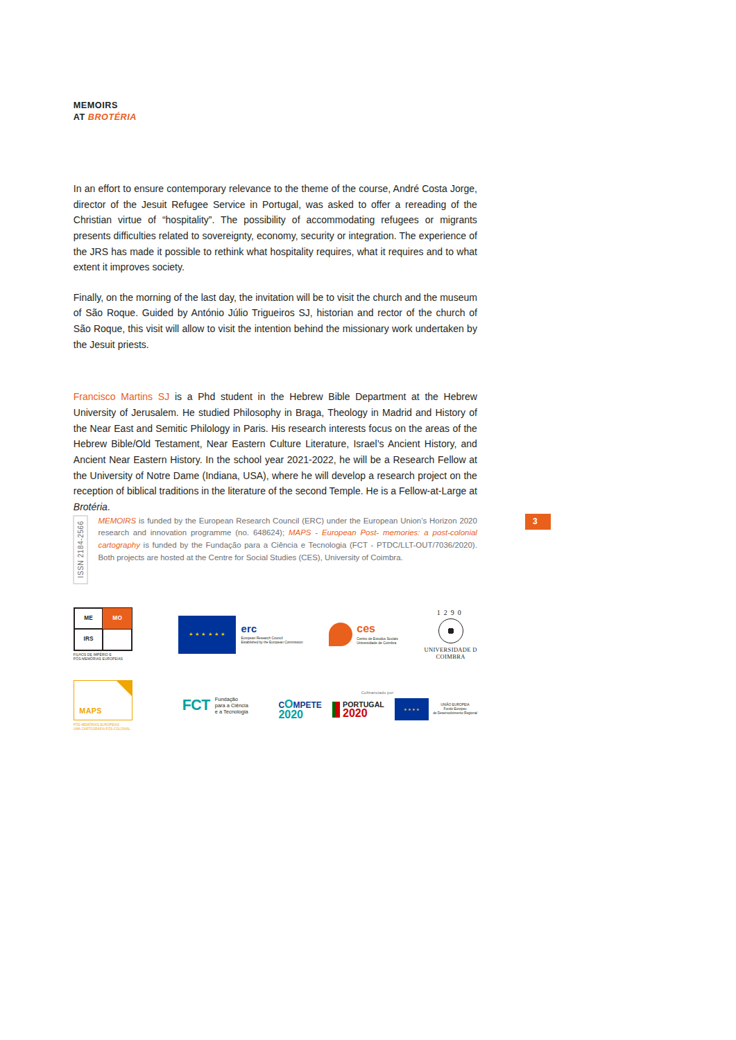MEMOIRS
AT BROTÉRIA
In an effort to ensure contemporary relevance to the theme of the course, André Costa Jorge, director of the Jesuit Refugee Service in Portugal, was asked to offer a rereading of the Christian virtue of “hospitality”. The possibility of accommodating refugees or migrants presents difficulties related to sovereignty, economy, security or integration. The experience of the JRS has made it possible to rethink what hospitality requires, what it requires and to what extent it improves society.
Finally, on the morning of the last day, the invitation will be to visit the church and the museum of São Roque. Guided by António Júlio Trigueiros SJ, historian and rector of the church of São Roque, this visit will allow to visit the intention behind the missionary work undertaken by the Jesuit priests.
Francisco Martins SJ is a Phd student in the Hebrew Bible Department at the Hebrew University of Jerusalem. He studied Philosophy in Braga, Theology in Madrid and History of the Near East and Semitic Philology in Paris. His research interests focus on the areas of the Hebrew Bible/Old Testament, Near Eastern Culture Literature, Israel’s Ancient History, and Ancient Near Eastern History. In the school year 2021-2022, he will be a Research Fellow at the University of Notre Dame (Indiana, USA), where he will develop a research project on the reception of biblical traditions in the literature of the second Temple. He is a Fellow-at-Large at Brotéria.
3
ISSN 2184-2566
MEMOIRS is funded by the European Research Council (ERC) under the European Union’s Horizon 2020 research and innovation programme (no. 648624); MAPS - European Post- memories: a post-colonial cartography is funded by the Fundação para a Ciência e Tecnologia (FCT - PTDC/LLT-OUT/7036/2020). Both projects are hosted at the Centre for Social Studies (CES), University of Coimbra.
ME
MO
IRS
Filhos de Império e
Pós-Memórias Europeias
★ ★ ★ ★ ★ ★
erc
European Research Council
Established by the European Commission
ces
Centro de Estudos Sociais
Universidade de Coimbra
1290
UNIVERSIDADE D
COIMBRA
MAPS
Pós-Memórias Europeias
Uma Cartografia Pós-Colonial
FCT
Fundação
para a Ciência
e a Tecnologia
Cofinanciado por:
COMPETE
2020
PORTUGAL
2020
★ ★ ★ ★
UNIÃO EUROPEIA
Fundo Europeu
de Desenvolvimento Regional